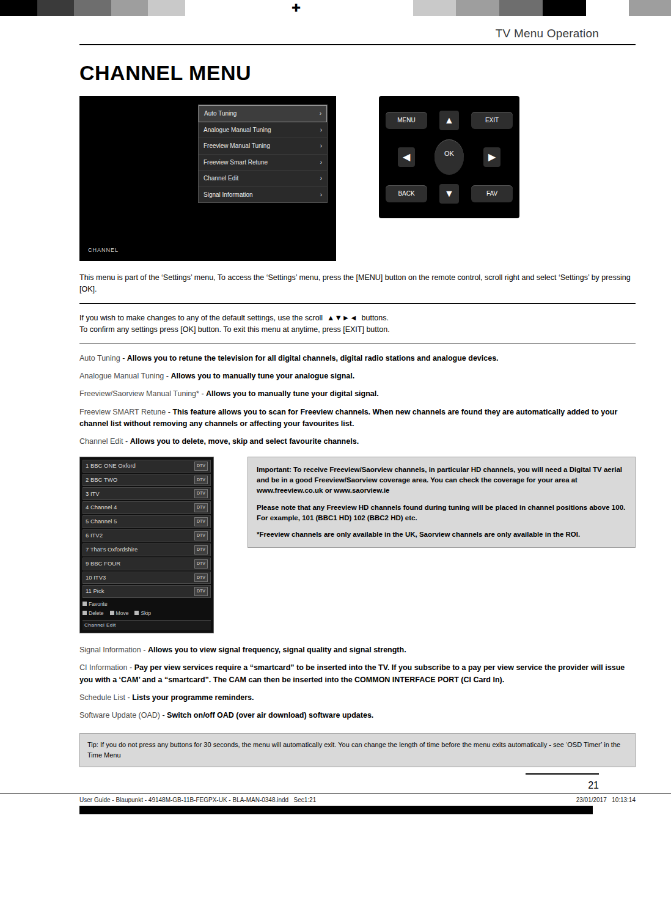✚
TV Menu Operation
CHANNEL MENU
Auto Tuning›
Analogue Manual Tuning›
Freeview Manual Tuning›
Freeview Smart Retune›
Channel Edit›
Signal Information›
CHANNEL
MENU
▲
EXIT
◀
OK
▶
BACK
▼
FAV
This menu is part of the ‘Settings’ menu, To access the ‘Settings’ menu, press the [MENU] button on the remote control, scroll right and select ‘Settings’ by pressing [OK].
If you wish to make changes to any of the default settings, use the scroll ▲▼►◄ buttons.
To confirm any settings press [OK] button. To exit this menu at anytime, press [EXIT] button.
Auto Tuning - Allows you to retune the television for all digital channels, digital radio stations and analogue devices.
Analogue Manual Tuning - Allows you to manually tune your analogue signal.
Freeview/Saorview Manual Tuning* - Allows you to manually tune your digital signal.
Freeview SMART Retune - This feature allows you to scan for Freeview channels. When new channels are found they are automatically added to your channel list without removing any channels or affecting your favourites list.
Channel Edit - Allows you to delete, move, skip and select favourite channels.
1 BBC ONE Oxford DTV
2 BBC TWO DTV
3 ITV DTV
4 Channel 4 DTV
5 Channel 5 DTV
6 ITV2 DTV
7 That’s Oxfordshire DTV
9 BBC FOUR DTV
10 ITV3 DTV
11 Pick DTV
Favorite
Delete Move Skip
Channel Edit
Important: To receive Freeview/Saorview channels, in particular HD channels, you will need a Digital TV aerial and be in a good Freeview/Saorview coverage area. You can check the coverage for your area at www.freeview.co.uk or www.saorview.ie
Please note that any Freeview HD channels found during tuning will be placed in channel positions above 100.
For example, 101 (BBC1 HD) 102 (BBC2 HD) etc.
*Freeview channels are only available in the UK, Saorview channels are only available in the ROI.
Signal Information - Allows you to view signal frequency, signal quality and signal strength.
CI Information - Pay per view services require a “smartcard” to be inserted into the TV. If you subscribe to a pay per view service the provider will issue you with a ‘CAM’ and a “smartcard”. The CAM can then be inserted into the COMMON INTERFACE PORT (CI Card In).
Schedule List - Lists your programme reminders.
Software Update (OAD) - Switch on/off OAD (over air download) software updates.
Tip: If you do not press any buttons for 30 seconds, the menu will automatically exit. You can change the length of time before the menu exits automatically - see ‘OSD Timer’ in the Time Menu
21
User Guide - Blaupunkt - 49148M-GB-11B-FEGPX-UK - BLA-MAN-0348.indd Sec1:21
23/01/2017 10:13:14